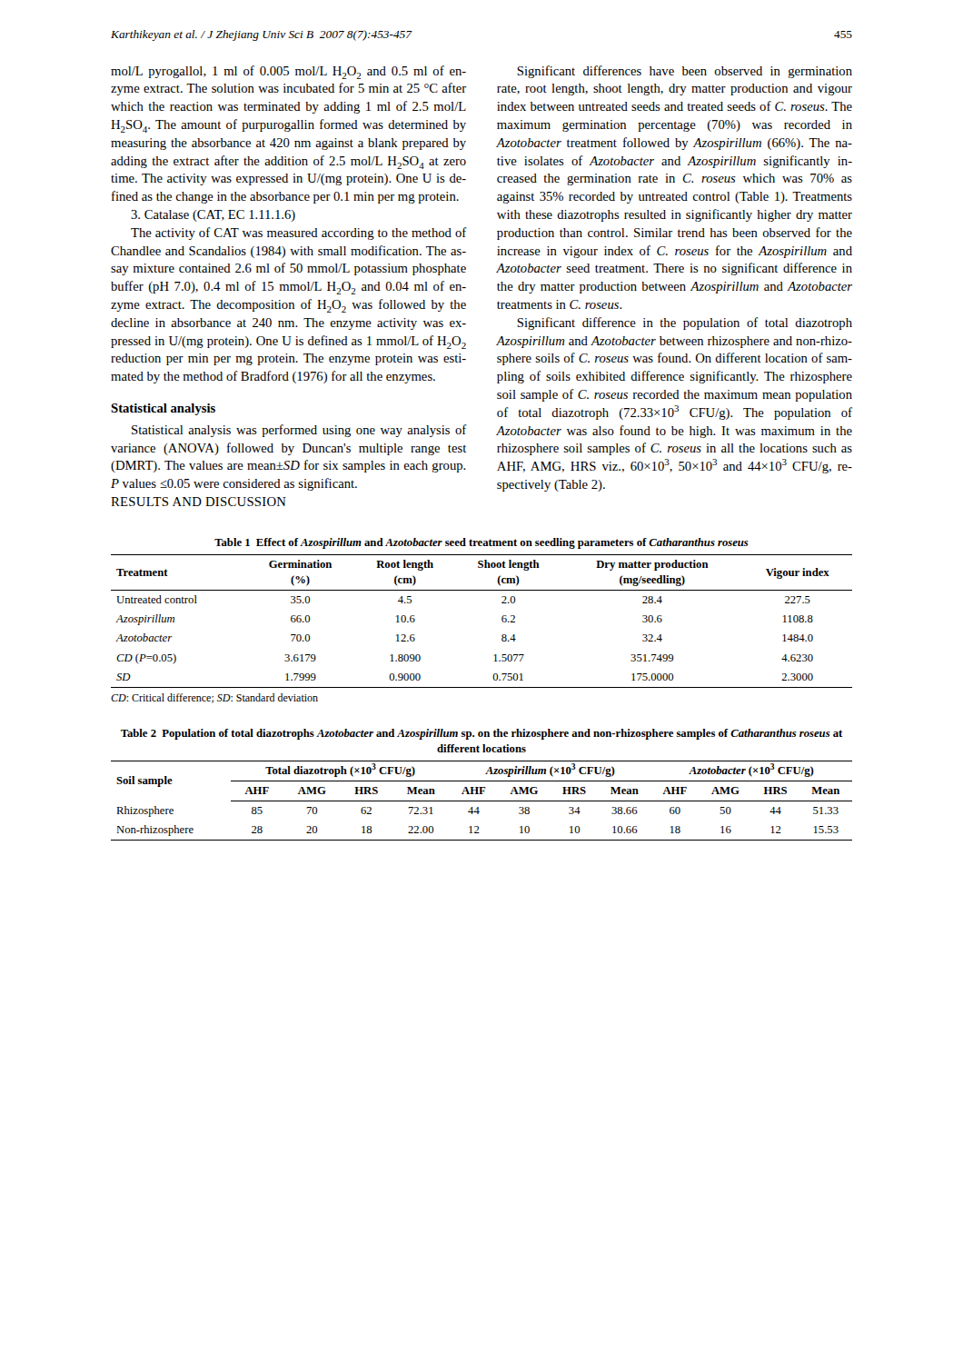Karthikeyan et al. / J Zhejiang Univ Sci B 2007 8(7):453-457 455
mol/L pyrogallol, 1 ml of 0.005 mol/L H2O2 and 0.5 ml of enzyme extract. The solution was incubated for 5 min at 25 °C after which the reaction was terminated by adding 1 ml of 2.5 mol/L H2SO4. The amount of purpurogallin formed was determined by measuring the absorbance at 420 nm against a blank prepared by adding the extract after the addition of 2.5 mol/L H2SO4 at zero time. The activity was expressed in U/(mg protein). One U is defined as the change in the absorbance per 0.1 min per mg protein.
3. Catalase (CAT, EC 1.11.1.6)
The activity of CAT was measured according to the method of Chandlee and Scandalios (1984) with small modification. The assay mixture contained 2.6 ml of 50 mmol/L potassium phosphate buffer (pH 7.0), 0.4 ml of 15 mmol/L H2O2 and 0.04 ml of enzyme extract. The decomposition of H2O2 was followed by the decline in absorbance at 240 nm. The enzyme activity was expressed in U/(mg protein). One U is defined as 1 mmol/L of H2O2 reduction per min per mg protein. The enzyme protein was estimated by the method of Bradford (1976) for all the enzymes.
Statistical analysis
Statistical analysis was performed using one way analysis of variance (ANOVA) followed by Duncan's multiple range test (DMRT). The values are mean±SD for six samples in each group. P values ≤0.05 were considered as significant.
Results and discussion
Significant differences have been observed in germination rate, root length, shoot length, dry matter production and vigour index between untreated seeds and treated seeds of C. roseus. The maximum germination percentage (70%) was recorded in Azotobacter treatment followed by Azospirillum (66%). The native isolates of Azotobacter and Azospirillum significantly increased the germination rate in C. roseus which was 70% as against 35% recorded by untreated control (Table 1). Treatments with these diazotrophs resulted in significantly higher dry matter production than control. Similar trend has been observed for the increase in vigour index of C. roseus for the Azospirillum and Azotobacter seed treatment. There is no significant difference in the dry matter production between Azospirillum and Azotobacter treatments in C. roseus.
Significant difference in the population of total diazotroph Azospirillum and Azotobacter between rhizosphere and non-rhizosphere soils of C. roseus was found. On different location of sampling of soils exhibited difference significantly. The rhizosphere soil sample of C. roseus recorded the maximum mean population of total diazotroph (72.33×103 CFU/g). The population of Azotobacter was also found to be high. It was maximum in the rhizosphere soil samples of C. roseus in all the locations such as AHF, AMG, HRS viz., 60×103, 50×103 and 44×103 CFU/g, respectively (Table 2).
Table 1 Effect of Azospirillum and Azotobacter seed treatment on seedling parameters of Catharanthus roseus
| Treatment | Germination (%) | Root length (cm) | Shoot length (cm) | Dry matter production (mg/seedling) | Vigour index |
| --- | --- | --- | --- | --- | --- |
| Untreated control | 35.0 | 4.5 | 2.0 | 28.4 | 227.5 |
| Azospirillum | 66.0 | 10.6 | 6.2 | 30.6 | 1108.8 |
| Azotobacter | 70.0 | 12.6 | 8.4 | 32.4 | 1484.0 |
| CD ( P =0.05) | 3.6179 | 1.8090 | 1.5077 | 351.7499 | 4.6230 |
| SD | 1.7999 | 0.9000 | 0.7501 | 175.0000 | 2.3000 |
CD: Critical difference; SD: Standard deviation
Table 2 Population of total diazotrophs Azotobacter and Azospirillum sp. on the rhizosphere and non-rhizosphere samples of Catharanthus roseus at different locations
| Soil sample | Total diazotroph (×10 3 CFU/g) | Azospirillum (×10 3 CFU/g) | Azotobacter (×10 3 CFU/g) |
| --- | --- | --- | --- |
| AHF | AMG | HRS | Mean | AHF | AMG | HRS | Mean | AHF | AMG | HRS | Mean |
| Rhizosphere | 85 | 70 | 62 | 72.31 | 44 | 38 | 34 | 38.66 | 60 | 50 | 44 | 51.33 |
| Non-rhizosphere | 28 | 20 | 18 | 22.00 | 12 | 10 | 10 | 10.66 | 18 | 16 | 12 | 15.53 |